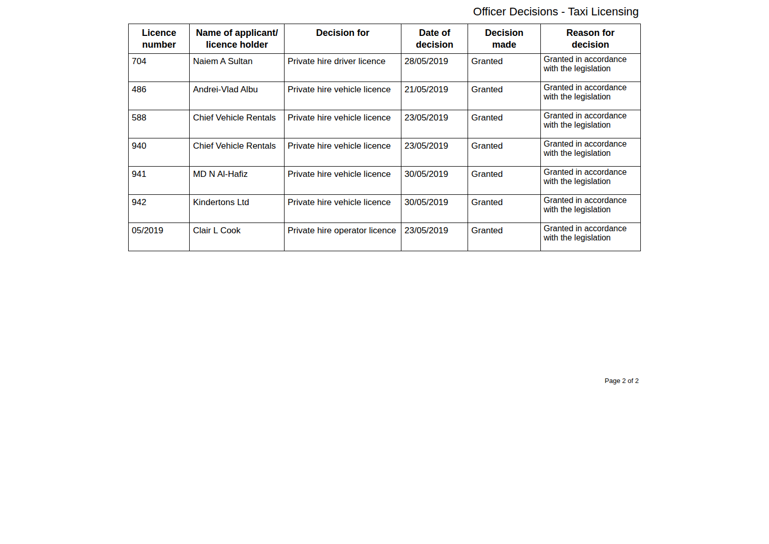Officer Decisions - Taxi Licensing
| Licence number | Name of applicant/ licence holder | Decision for | Date of decision | Decision made | Reason for decision |
| --- | --- | --- | --- | --- | --- |
| 704 | Naiem A Sultan | Private hire driver licence | 28/05/2019 | Granted | Granted in accordance with the legislation |
| 486 | Andrei-Vlad Albu | Private hire vehicle licence | 21/05/2019 | Granted | Granted in accordance with the legislation |
| 588 | Chief Vehicle Rentals | Private hire vehicle licence | 23/05/2019 | Granted | Granted in accordance with the legislation |
| 940 | Chief Vehicle Rentals | Private hire vehicle licence | 23/05/2019 | Granted | Granted in accordance with the legislation |
| 941 | MD N Al-Hafiz | Private hire vehicle licence | 30/05/2019 | Granted | Granted in accordance with the legislation |
| 942 | Kindertons Ltd | Private hire vehicle licence | 30/05/2019 | Granted | Granted in accordance with the legislation |
| 05/2019 | Clair L Cook | Private hire operator licence | 23/05/2019 | Granted | Granted in accordance with the legislation |
Page 2 of 2